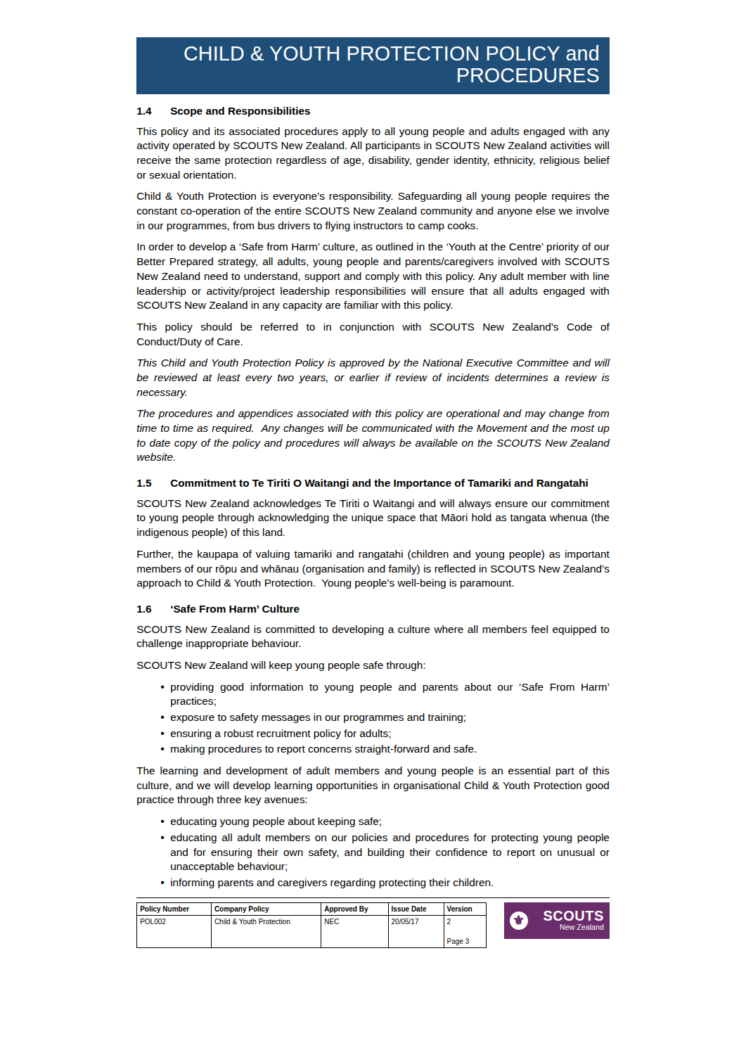CHILD & YOUTH PROTECTION POLICY and PROCEDURES
1.4 Scope and Responsibilities
This policy and its associated procedures apply to all young people and adults engaged with any activity operated by SCOUTS New Zealand. All participants in SCOUTS New Zealand activities will receive the same protection regardless of age, disability, gender identity, ethnicity, religious belief or sexual orientation.
Child & Youth Protection is everyone’s responsibility. Safeguarding all young people requires the constant co-operation of the entire SCOUTS New Zealand community and anyone else we involve in our programmes, from bus drivers to flying instructors to camp cooks.
In order to develop a ‘Safe from Harm’ culture, as outlined in the ‘Youth at the Centre’ priority of our Better Prepared strategy, all adults, young people and parents/caregivers involved with SCOUTS New Zealand need to understand, support and comply with this policy. Any adult member with line leadership or activity/project leadership responsibilities will ensure that all adults engaged with SCOUTS New Zealand in any capacity are familiar with this policy.
This policy should be referred to in conjunction with SCOUTS New Zealand’s Code of Conduct/Duty of Care.
This Child and Youth Protection Policy is approved by the National Executive Committee and will be reviewed at least every two years, or earlier if review of incidents determines a review is necessary.
The procedures and appendices associated with this policy are operational and may change from time to time as required. Any changes will be communicated with the Movement and the most up to date copy of the policy and procedures will always be available on the SCOUTS New Zealand website.
1.5 Commitment to Te Tiriti O Waitangi and the Importance of Tamariki and Rangatahi
SCOUTS New Zealand acknowledges Te Tiriti o Waitangi and will always ensure our commitment to young people through acknowledging the unique space that Māori hold as tangata whenua (the indigenous people) of this land.
Further, the kaupapa of valuing tamariki and rangatahi (children and young people) as important members of our rōpu and whānau (organisation and family) is reflected in SCOUTS New Zealand’s approach to Child & Youth Protection. Young people’s well-being is paramount.
1.6‘Safe From Harm’ Culture
SCOUTS New Zealand is committed to developing a culture where all members feel equipped to challenge inappropriate behaviour.
SCOUTS New Zealand will keep young people safe through:
providing good information to young people and parents about our ‘Safe From Harm’ practices;
exposure to safety messages in our programmes and training;
ensuring a robust recruitment policy for adults;
making procedures to report concerns straight-forward and safe.
The learning and development of adult members and young people is an essential part of this culture, and we will develop learning opportunities in organisational Child & Youth Protection good practice through three key avenues:
educating young people about keeping safe;
educating all adult members on our policies and procedures for protecting young people and for ensuring their own safety, and building their confidence to report on unusual or unacceptable behaviour;
informing parents and caregivers regarding protecting their children.
| Policy Number | Company Policy | Approved By | Issue Date | Version |
| --- | --- | --- | --- | --- |
| POL002 | Child & Youth Protection | NEC | 20/05/17 | 2 Page 3 |
⚜ SCOUTS New Zealand